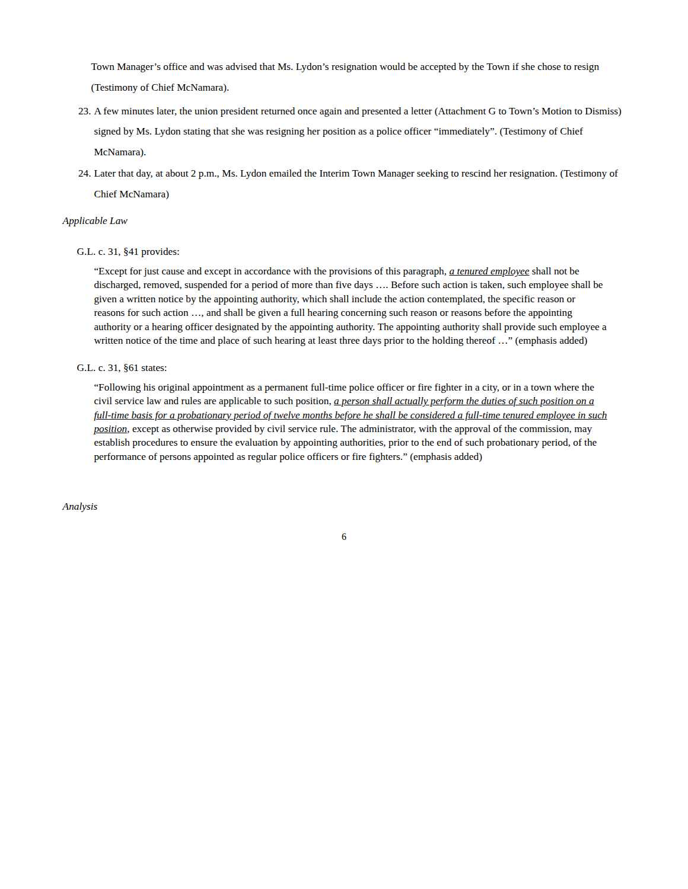Town Manager’s office and was advised that Ms. Lydon’s resignation would be accepted by the Town if she chose to resign (Testimony of Chief McNamara).
23. A few minutes later, the union president returned once again and presented a letter (Attachment G to Town’s Motion to Dismiss) signed by Ms. Lydon stating that she was resigning her position as a police officer “immediately”. (Testimony of Chief McNamara).
24. Later that day, at about 2 p.m., Ms. Lydon emailed the Interim Town Manager seeking to rescind her resignation. (Testimony of Chief McNamara)
Applicable Law
G.L. c. 31, §41 provides:
“Except for just cause and except in accordance with the provisions of this paragraph, a tenured employee shall not be discharged, removed, suspended for a period of more than five days …. Before such action is taken, such employee shall be given a written notice by the appointing authority, which shall include the action contemplated, the specific reason or reasons for such action …, and shall be given a full hearing concerning such reason or reasons before the appointing authority or a hearing officer designated by the appointing authority. The appointing authority shall provide such employee a written notice of the time and place of such hearing at least three days prior to the holding thereof …” (emphasis added)
G.L. c. 31, §61 states:
“Following his original appointment as a permanent full-time police officer or fire fighter in a city, or in a town where the civil service law and rules are applicable to such position, a person shall actually perform the duties of such position on a full-time basis for a probationary period of twelve months before he shall be considered a full-time tenured employee in such position, except as otherwise provided by civil service rule. The administrator, with the approval of the commission, may establish procedures to ensure the evaluation by appointing authorities, prior to the end of such probationary period, of the performance of persons appointed as regular police officers or fire fighters.” (emphasis added)
Analysis
6